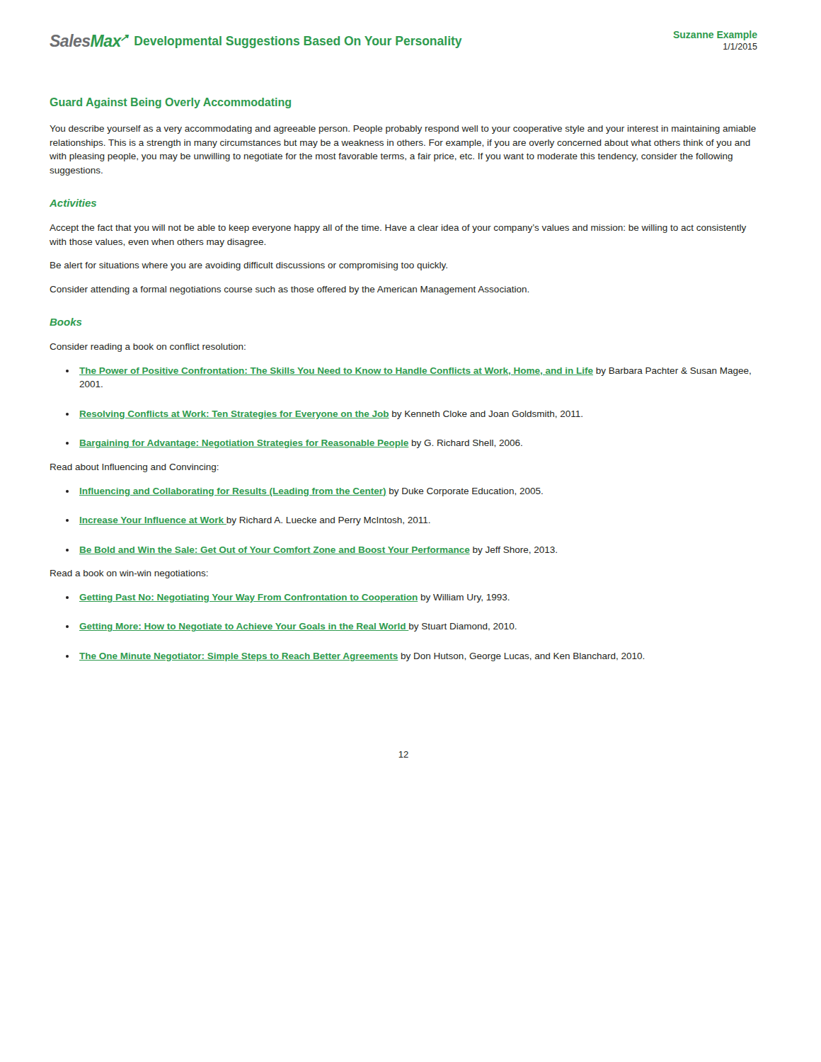Sales Max↗Developmental Suggestions Based On Your Personality
Suzanne Example
1/1/2015
Guard Against Being Overly Accommodating
You describe yourself as a very accommodating and agreeable person. People probably respond well to your cooperative style and your interest in maintaining amiable relationships. This is a strength in many circumstances but may be a weakness in others. For example, if you are overly concerned about what others think of you and with pleasing people, you may be unwilling to negotiate for the most favorable terms, a fair price, etc. If you want to moderate this tendency, consider the following suggestions.
Activities
Accept the fact that you will not be able to keep everyone happy all of the time. Have a clear idea of your company’s values and mission: be willing to act consistently with those values, even when others may disagree.
Be alert for situations where you are avoiding difficult discussions or compromising too quickly.
Consider attending a formal negotiations course such as those offered by the American Management Association.
Books
Consider reading a book on conflict resolution:
The Power of Positive Confrontation: The Skills You Need to Know to Handle Conflicts at Work, Home, and in Life by Barbara Pachter & Susan Magee, 2001.
Resolving Conflicts at Work: Ten Strategies for Everyone on the Job by Kenneth Cloke and Joan Goldsmith, 2011.
Bargaining for Advantage: Negotiation Strategies for Reasonable People by G. Richard Shell, 2006.
Read about Influencing and Convincing:
Influencing and Collaborating for Results (Leading from the Center) by Duke Corporate Education, 2005.
Increase Your Influence at Work by Richard A. Luecke and Perry McIntosh, 2011.
Be Bold and Win the Sale: Get Out of Your Comfort Zone and Boost Your Performance by Jeff Shore, 2013.
Read a book on win-win negotiations:
Getting Past No: Negotiating Your Way From Confrontation to Cooperation by William Ury, 1993.
Getting More: How to Negotiate to Achieve Your Goals in the Real World by Stuart Diamond, 2010.
The One Minute Negotiator: Simple Steps to Reach Better Agreements by Don Hutson, George Lucas, and Ken Blanchard, 2010.
12